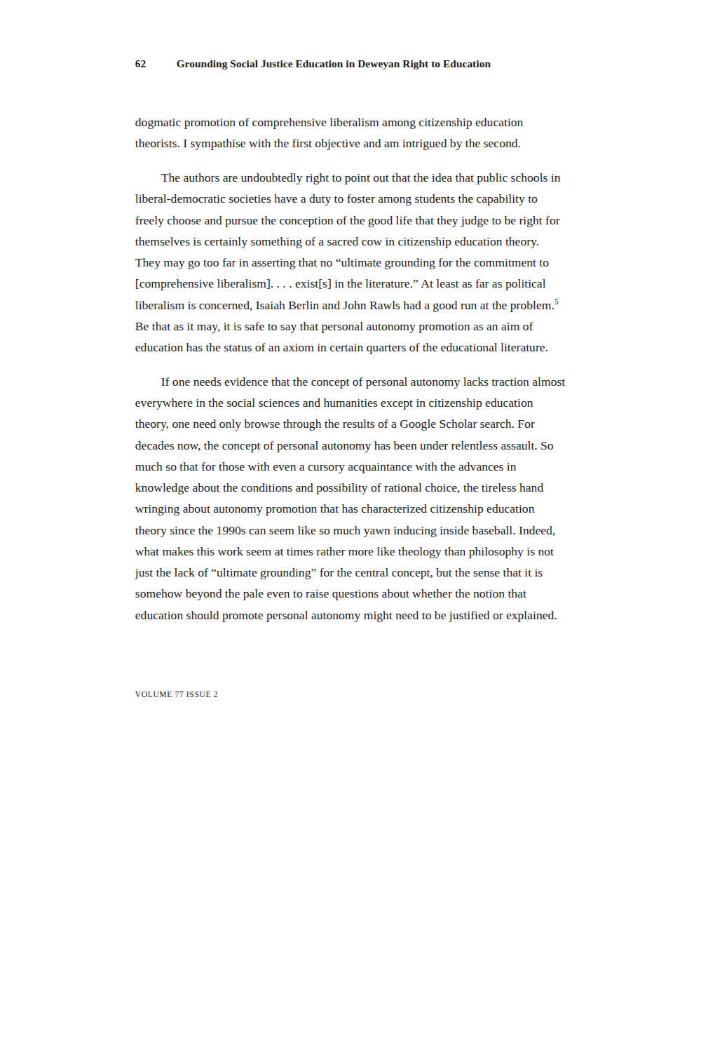62 Grounding Social Justice Education in Deweyan Right to Education
dogmatic promotion of comprehensive liberalism among citizenship education theorists. I sympathise with the first objective and am intrigued by the second.
The authors are undoubtedly right to point out that the idea that public schools in liberal-democratic societies have a duty to foster among students the capability to freely choose and pursue the conception of the good life that they judge to be right for themselves is certainly something of a sacred cow in citizenship education theory. They may go too far in asserting that no “ultimate grounding for the commitment to [comprehensive liberalism]. . . . exist[s] in the literature.” At least as far as political liberalism is concerned, Isaiah Berlin and John Rawls had a good run at the problem.5 Be that as it may, it is safe to say that personal autonomy promotion as an aim of education has the status of an axiom in certain quarters of the educational literature.
If one needs evidence that the concept of personal autonomy lacks traction almost everywhere in the social sciences and humanities except in citizenship education theory, one need only browse through the results of a Google Scholar search. For decades now, the concept of personal autonomy has been under relentless assault. So much so that for those with even a cursory acquaintance with the advances in knowledge about the conditions and possibility of rational choice, the tireless hand wringing about autonomy promotion that has characterized citizenship education theory since the 1990s can seem like so much yawn inducing inside baseball. Indeed, what makes this work seem at times rather more like theology than philosophy is not just the lack of “ultimate grounding” for the central concept, but the sense that it is somehow beyond the pale even to raise questions about whether the notion that education should promote personal autonomy might need to be justified or explained.
Volume 77 Issue 2